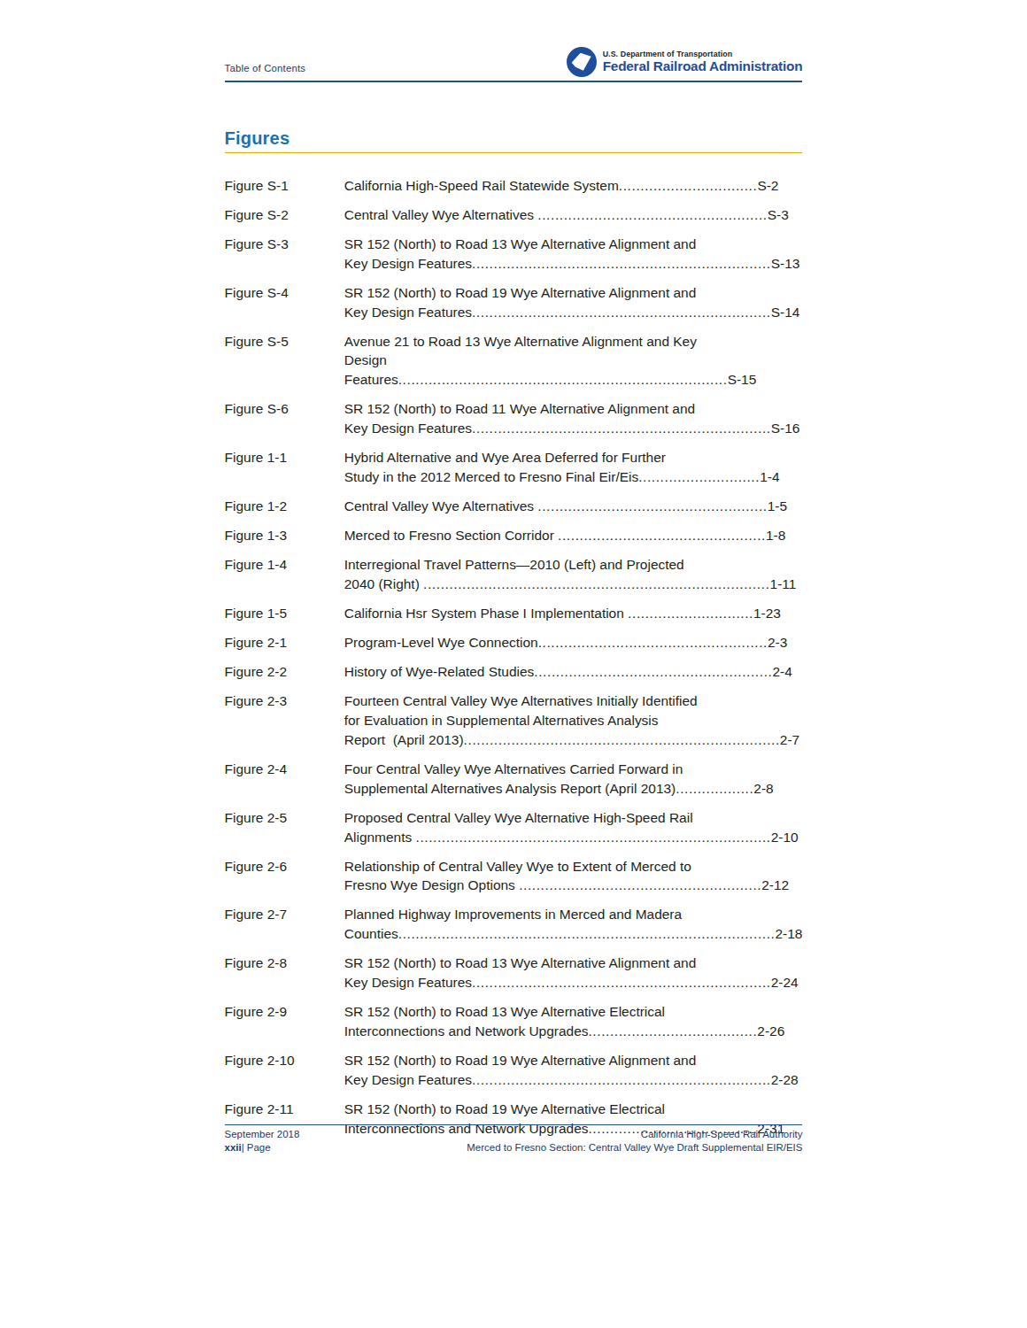Table of Contents
U.S. Department of Transportation
Federal Railroad Administration
Figures
| Figure S-1 | California High-Speed Rail Statewide System ................................ S-2 |
| Figure S-2 | Central Valley Wye Alternatives ..................................................... S-3 |
| Figure S-3 | SR 152 (North) to Road 13 Wye Alternative Alignment and Key Design Features ..................................................................... S-13 |
| Figure S-4 | SR 152 (North) to Road 19 Wye Alternative Alignment and Key Design Features ..................................................................... S-14 |
| Figure S-5 | Avenue 21 to Road 13 Wye Alternative Alignment and Key Design Features ............................................................................ S-15 |
| Figure S-6 | SR 152 (North) to Road 11 Wye Alternative Alignment and Key Design Features ..................................................................... S-16 |
| Figure 1-1 | Hybrid Alternative and Wye Area Deferred for Further Study in the 2012 Merced to Fresno Final Eir/Eis ............................ 1-4 |
| Figure 1-2 | Central Valley Wye Alternatives ..................................................... 1-5 |
| Figure 1-3 | Merced to Fresno Section Corridor ................................................ 1-8 |
| Figure 1-4 | Interregional Travel Patterns—2010 (Left) and Projected 2040 (Right) ................................................................................ 1-11 |
| Figure 1-5 | California Hsr System Phase I Implementation ............................. 1-23 |
| Figure 2-1 | Program-Level Wye Connection ..................................................... 2-3 |
| Figure 2-2 | History of Wye-Related Studies ....................................................... 2-4 |
| Figure 2-3 | Fourteen Central Valley Wye Alternatives Initially Identified for Evaluation in Supplemental Alternatives Analysis Report (April 2013) ......................................................................... 2-7 |
| Figure 2-4 | Four Central Valley Wye Alternatives Carried Forward in Supplemental Alternatives Analysis Report (April 2013) .................. 2-8 |
| Figure 2-5 | Proposed Central Valley Wye Alternative High-Speed Rail Alignments .................................................................................. 2-10 |
| Figure 2-6 | Relationship of Central Valley Wye to Extent of Merced to Fresno Wye Design Options ........................................................ 2-12 |
| Figure 2-7 | Planned Highway Improvements in Merced and Madera Counties ....................................................................................... 2-18 |
| Figure 2-8 | SR 152 (North) to Road 13 Wye Alternative Alignment and Key Design Features ..................................................................... 2-24 |
| Figure 2-9 | SR 152 (North) to Road 13 Wye Alternative Electrical Interconnections and Network Upgrades ....................................... 2-26 |
| Figure 2-10 | SR 152 (North) to Road 19 Wye Alternative Alignment and Key Design Features ..................................................................... 2-28 |
| Figure 2-11 | SR 152 (North) to Road 19 Wye Alternative Electrical Interconnections and Network Upgrades ....................................... 2-31 |
September 2018
California High-Speed Rail Authority
xxii| Page
Merced to Fresno Section: Central Valley Wye Draft Supplemental EIR/EIS